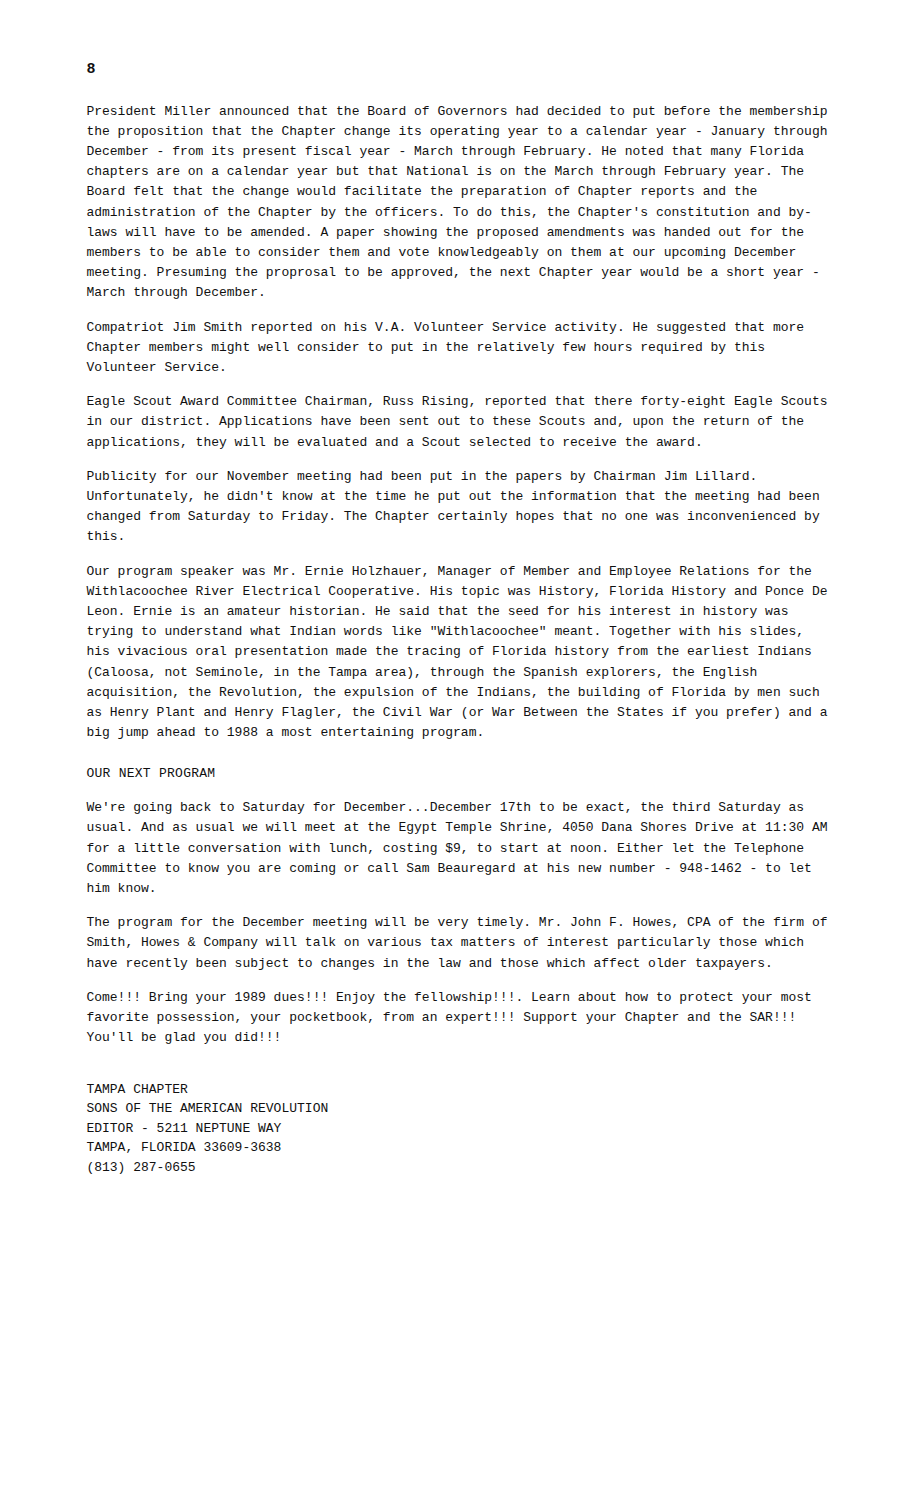8
President Miller announced that the Board of Governors had decided to put before the membership the proposition that the Chapter change its operating year to a calendar year - January through December - from its present fiscal year - March through February. He noted that many Florida chapters are on a calendar year but that National is on the March through February year. The Board felt that the change would facilitate the preparation of Chapter reports and the administration of the Chapter by the officers. To do this, the Chapter's constitution and by-laws will have to be amended. A paper showing the proposed amendments was handed out for the members to be able to consider them and vote knowledgeably on them at our upcoming December meeting. Presuming the proprosal to be approved, the next Chapter year would be a short year - March through December.
Compatriot Jim Smith reported on his V.A. Volunteer Service activity. He suggested that more Chapter members might well consider to put in the relatively few hours required by this Volunteer Service.
Eagle Scout Award Committee Chairman, Russ Rising, reported that there forty-eight Eagle Scouts in our district. Applications have been sent out to these Scouts and, upon the return of the applications, they will be evaluated and a Scout selected to receive the award.
Publicity for our November meeting had been put in the papers by Chairman Jim Lillard. Unfortunately, he didn't know at the time he put out the information that the meeting had been changed from Saturday to Friday. The Chapter certainly hopes that no one was inconvenienced by this.
Our program speaker was Mr. Ernie Holzhauer, Manager of Member and Employee Relations for the Withlacoochee River Electrical Cooperative. His topic was History, Florida History and Ponce De Leon. Ernie is an amateur historian. He said that the seed for his interest in history was trying to understand what Indian words like "Withlacoochee" meant. Together with his slides, his vivacious oral presentation made the tracing of Florida history from the earliest Indians (Caloosa, not Seminole, in the Tampa area), through the Spanish explorers, the English acquisition, the Revolution, the expulsion of the Indians, the building of Florida by men such as Henry Plant and Henry Flagler, the Civil War (or War Between the States if you prefer) and a big jump ahead to 1988 a most entertaining program.
Our Next Program
We're going back to Saturday for December...December 17th to be exact, the third Saturday as usual. And as usual we will meet at the Egypt Temple Shrine, 4050 Dana Shores Drive at 11:30 AM for a little conversation with lunch, costing $9, to start at noon. Either let the Telephone Committee to know you are coming or call Sam Beauregard at his new number - 948-1462 - to let him know.
The program for the December meeting will be very timely. Mr. John F. Howes, CPA of the firm of Smith, Howes & Company will talk on various tax matters of interest particularly those which have recently been subject to changes in the law and those which affect older taxpayers.
Come!!! Bring your 1989 dues!!! Enjoy the fellowship!!!. Learn about how to protect your most favorite possession, your pocketbook, from an expert!!! Support your Chapter and the SAR!!! You'll be glad you did!!!
TAMPA CHAPTER SONS OF THE AMERICAN REVOLUTION EDITOR - 5211 NEPTUNE WAY TAMPA, FLORIDA 33609-3638 (813) 287-0655